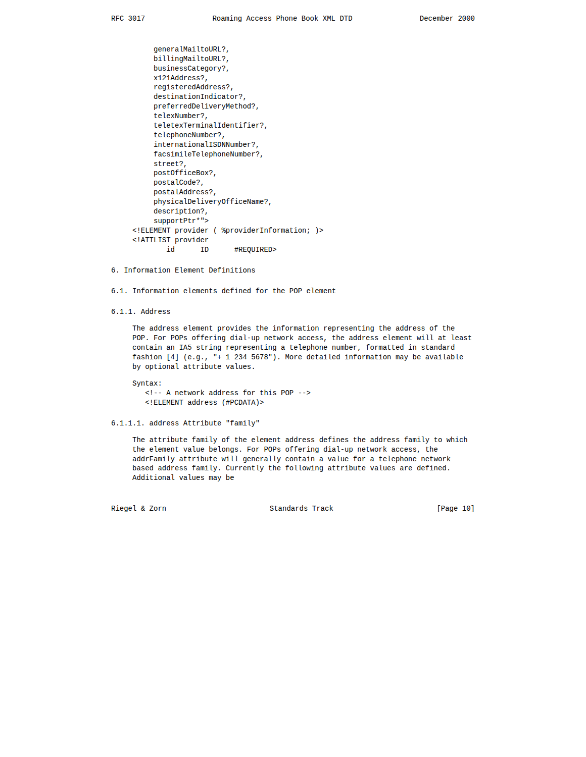RFC 3017 Roaming Access Phone Book XML DTD December 2000
generalMailtoURL?,
billingMailtoURL?,
businessCategory?,
x121Address?,
registeredAddress?,
destinationIndicator?,
preferredDeliveryMethod?,
telexNumber?,
teletexTerminalIdentifier?,
telephoneNumber?,
internationalISDNNumber?,
facsimileTelephoneNumber?,
street?,
postOfficeBox?,
postalCode?,
postalAddress?,
physicalDeliveryOfficeName?,
description?,
supportPtr*">
<!ELEMENT provider ( %providerInformation; )>
<!ATTLIST provider
        id      ID      #REQUIRED>
6. Information Element Definitions
6.1. Information elements defined for the POP element
6.1.1. Address
The address element provides the information representing the address of the POP. For POPs offering dial-up network access, the address element will at least contain an IA5 string representing a telephone number, formatted in standard fashion [4] (e.g., "+ 1 234 5678"). More detailed information may be available by optional attribute values.
Syntax:
   <!-- A network address for this POP -->
   <!ELEMENT address (#PCDATA)>
6.1.1.1. address Attribute "family"
The attribute family of the element address defines the address family to which the element value belongs. For POPs offering dial-up network access, the addrFamily attribute will generally contain a value for a telephone network based address family. Currently the following attribute values are defined. Additional values may be
Riegel & Zorn Standards Track [Page 10]